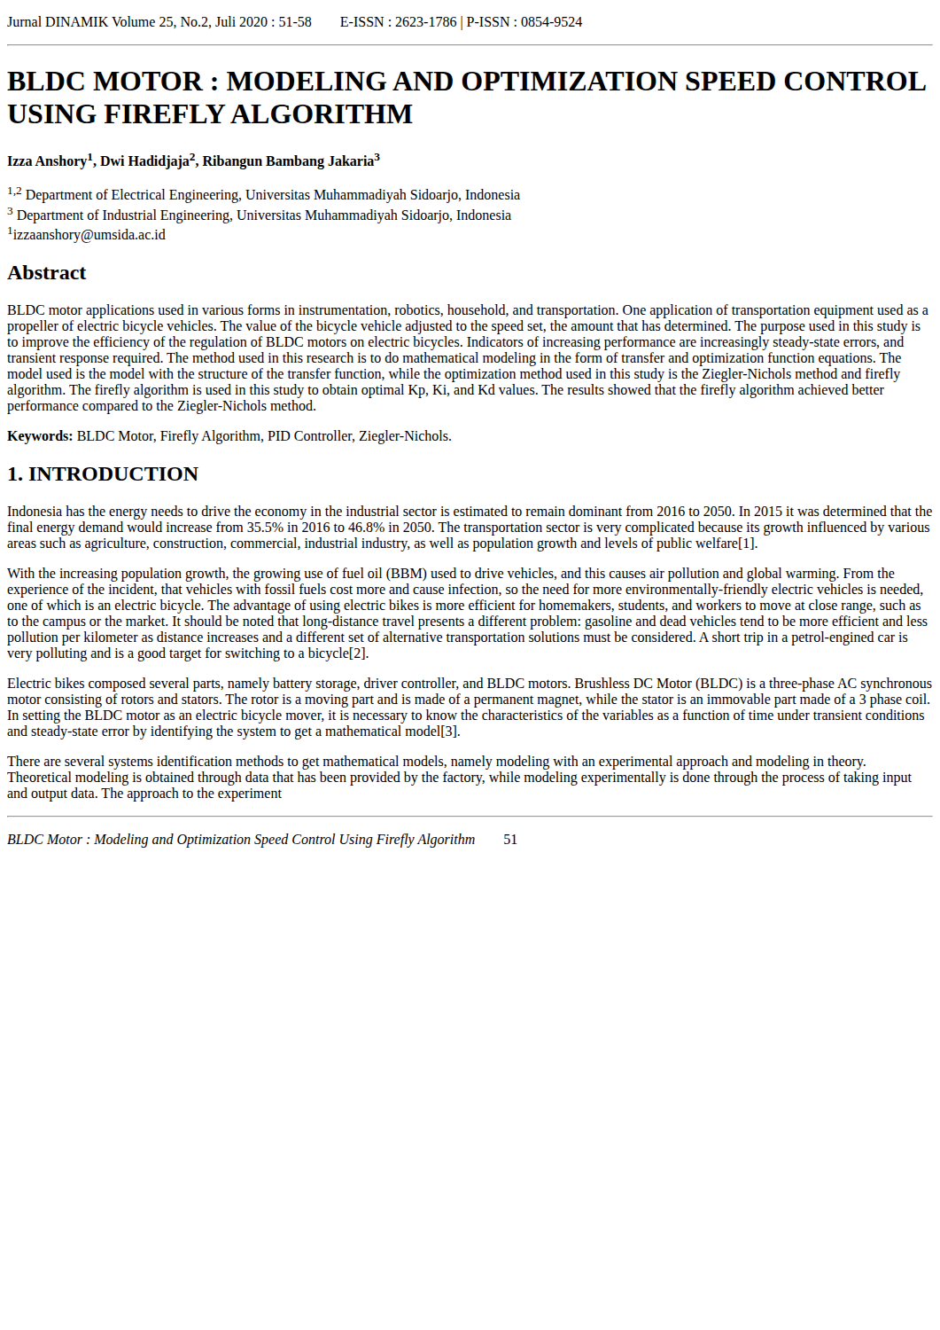Jurnal DINAMIK Volume 25, No.2, Juli 2020 : 51-58 E-ISSN : 2623-1786 | P-ISSN : 0854-9524
BLDC MOTOR : MODELING AND OPTIMIZATION SPEED CONTROL USING FIREFLY ALGORITHM
Izza Anshory1, Dwi Hadidjaja2, Ribangun Bambang Jakaria3
1,2 Department of Electrical Engineering, Universitas Muhammadiyah Sidoarjo, Indonesia
3 Department of Industrial Engineering, Universitas Muhammadiyah Sidoarjo, Indonesia
1izzaanshory@umsida.ac.id
Abstract
BLDC motor applications used in various forms in instrumentation, robotics, household, and transportation. One application of transportation equipment used as a propeller of electric bicycle vehicles. The value of the bicycle vehicle adjusted to the speed set, the amount that has determined. The purpose used in this study is to improve the efficiency of the regulation of BLDC motors on electric bicycles. Indicators of increasing performance are increasingly steady-state errors, and transient response required. The method used in this research is to do mathematical modeling in the form of transfer and optimization function equations. The model used is the model with the structure of the transfer function, while the optimization method used in this study is the Ziegler-Nichols method and firefly algorithm. The firefly algorithm is used in this study to obtain optimal Kp, Ki, and Kd values. The results showed that the firefly algorithm achieved better performance compared to the Ziegler-Nichols method.
Keywords: BLDC Motor, Firefly Algorithm, PID Controller, Ziegler-Nichols.
1. INTRODUCTION
Indonesia has the energy needs to drive the economy in the industrial sector is estimated to remain dominant from 2016 to 2050. In 2015 it was determined that the final energy demand would increase from 35.5% in 2016 to 46.8% in 2050. The transportation sector is very complicated because its growth influenced by various areas such as agriculture, construction, commercial, industrial industry, as well as population growth and levels of public welfare[1].
With the increasing population growth, the growing use of fuel oil (BBM) used to drive vehicles, and this causes air pollution and global warming. From the experience of the incident, that vehicles with fossil fuels cost more and cause infection, so the need for more environmentally-friendly electric vehicles is needed, one of which is an electric bicycle. The advantage of using electric bikes is more efficient for homemakers, students, and workers to move at close range, such as to the campus or the market. It should be noted that long-distance travel presents a different problem: gasoline and dead vehicles tend to be more efficient and less pollution per kilometer as distance increases and a different set of alternative transportation solutions must be considered. A short trip in a petrol-engined car is very polluting and is a good target for switching to a bicycle[2].
Electric bikes composed several parts, namely battery storage, driver controller, and BLDC motors. Brushless DC Motor (BLDC) is a three-phase AC synchronous motor consisting of rotors and stators. The rotor is a moving part and is made of a permanent magnet, while the stator is an immovable part made of a 3 phase coil. In setting the BLDC motor as an electric bicycle mover, it is necessary to know the characteristics of the variables as a function of time under transient conditions and steady-state error by identifying the system to get a mathematical model[3].
There are several systems identification methods to get mathematical models, namely modeling with an experimental approach and modeling in theory. Theoretical modeling is obtained through data that has been provided by the factory, while modeling experimentally is done through the process of taking input and output data. The approach to the experiment
BLDC Motor : Modeling and Optimization Speed Control Using Firefly Algorithm 51